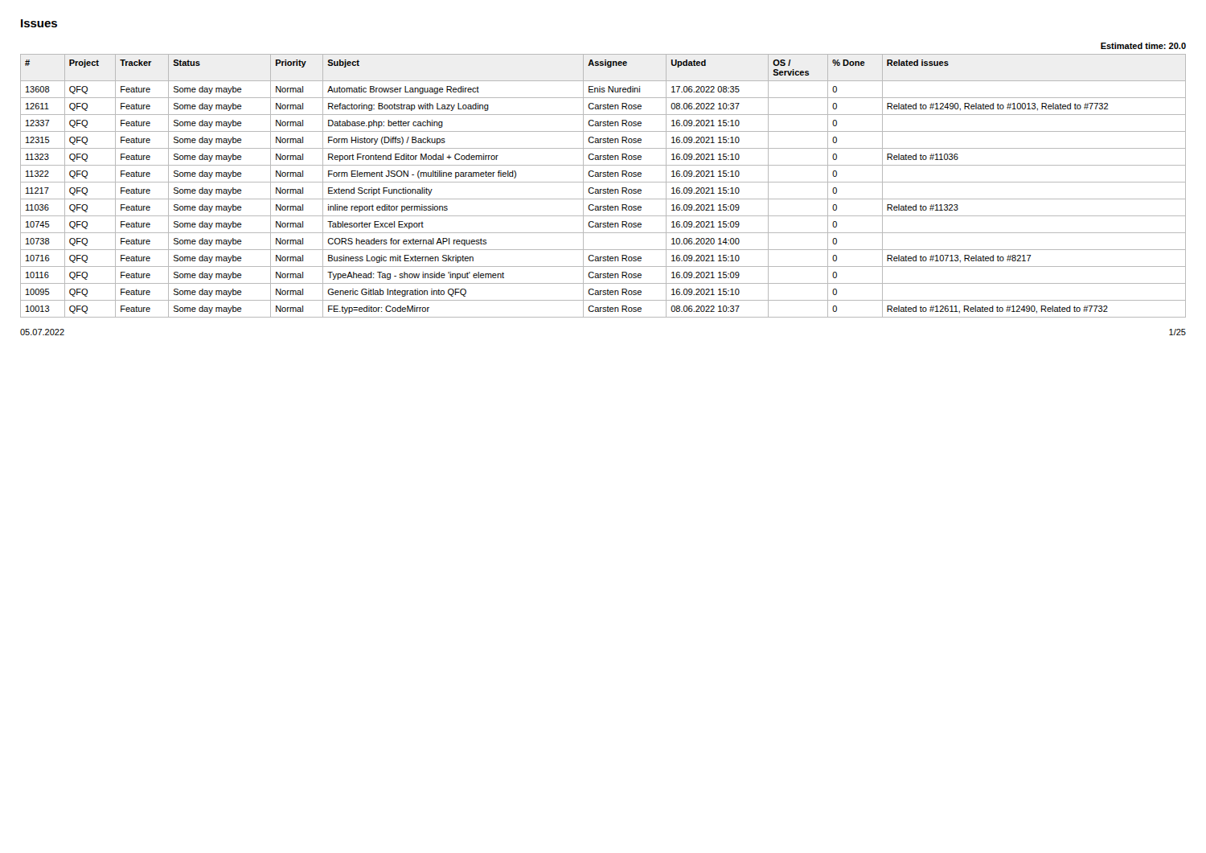Issues
Estimated time: 20.0
| # | Project | Tracker | Status | Priority | Subject | Assignee | Updated | OS / Services | % Done | Related issues |
| --- | --- | --- | --- | --- | --- | --- | --- | --- | --- | --- |
| 13608 | QFQ | Feature | Some day maybe | Normal | Automatic Browser Language Redirect | Enis Nuredini | 17.06.2022 08:35 | | 0 | |
| 12611 | QFQ | Feature | Some day maybe | Normal | Refactoring: Bootstrap with Lazy Loading | Carsten Rose | 08.06.2022 10:37 | | 0 | Related to #12490, Related to #10013, Related to #7732 |
| 12337 | QFQ | Feature | Some day maybe | Normal | Database.php: better caching | Carsten Rose | 16.09.2021 15:10 | | 0 | |
| 12315 | QFQ | Feature | Some day maybe | Normal | Form History (Diffs) / Backups | Carsten Rose | 16.09.2021 15:10 | | 0 | |
| 11323 | QFQ | Feature | Some day maybe | Normal | Report Frontend Editor Modal + Codemirror | Carsten Rose | 16.09.2021 15:10 | | 0 | Related to #11036 |
| 11322 | QFQ | Feature | Some day maybe | Normal | Form Element JSON - (multiline parameter field) | Carsten Rose | 16.09.2021 15:10 | | 0 | |
| 11217 | QFQ | Feature | Some day maybe | Normal | Extend Script Functionality | Carsten Rose | 16.09.2021 15:10 | | 0 | |
| 11036 | QFQ | Feature | Some day maybe | Normal | inline report editor permissions | Carsten Rose | 16.09.2021 15:09 | | 0 | Related to #11323 |
| 10745 | QFQ | Feature | Some day maybe | Normal | Tablesorter Excel Export | Carsten Rose | 16.09.2021 15:09 | | 0 | |
| 10738 | QFQ | Feature | Some day maybe | Normal | CORS headers for external API requests | | 10.06.2020 14:00 | | 0 | |
| 10716 | QFQ | Feature | Some day maybe | Normal | Business Logic mit Externen Skripten | Carsten Rose | 16.09.2021 15:10 | | 0 | Related to #10713, Related to #8217 |
| 10116 | QFQ | Feature | Some day maybe | Normal | TypeAhead: Tag - show inside 'input' element | Carsten Rose | 16.09.2021 15:09 | | 0 | |
| 10095 | QFQ | Feature | Some day maybe | Normal | Generic Gitlab Integration into QFQ | Carsten Rose | 16.09.2021 15:10 | | 0 | |
| 10013 | QFQ | Feature | Some day maybe | Normal | FE.typ=editor: CodeMirror | Carsten Rose | 08.06.2022 10:37 | | 0 | Related to #12611, Related to #12490, Related to #7732 |
05.07.2022 1/25